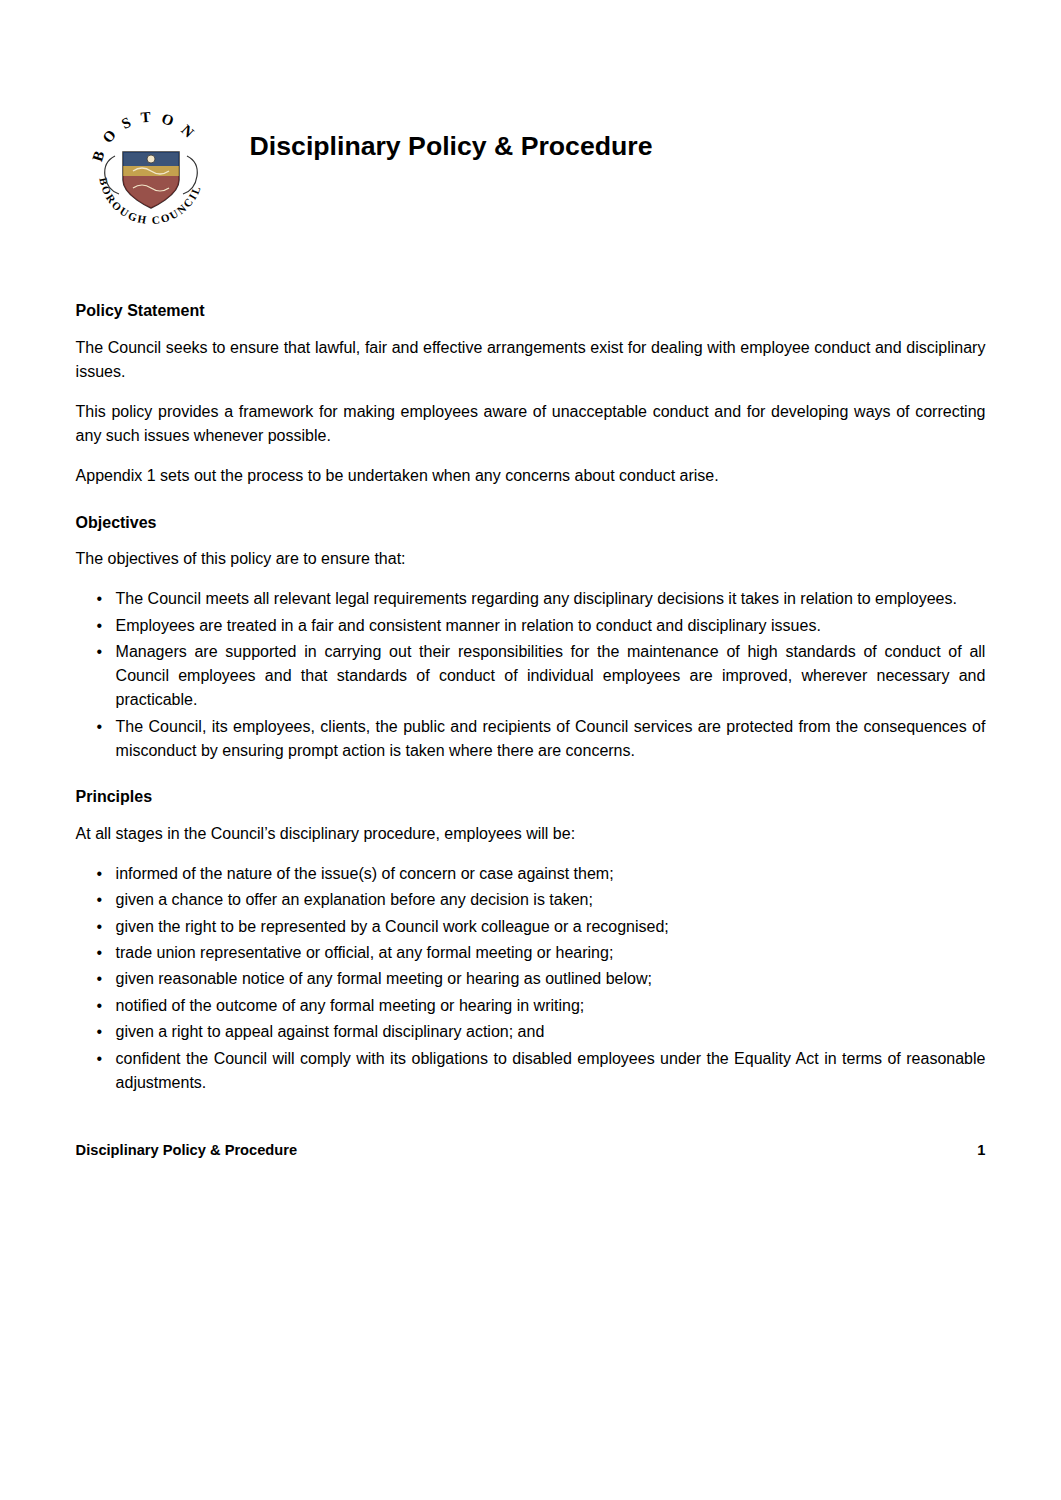Boston Borough Council coat of arms B O S T O N BOROUGH COUNCIL
Disciplinary Policy & Procedure
Policy Statement
The Council seeks to ensure that lawful, fair and effective arrangements exist for dealing with employee conduct and disciplinary issues.
This policy provides a framework for making employees aware of unacceptable conduct and for developing ways of correcting any such issues whenever possible.
Appendix 1 sets out the process to be undertaken when any concerns about conduct arise.
Objectives
The objectives of this policy are to ensure that:
The Council meets all relevant legal requirements regarding any disciplinary decisions it takes in relation to employees.
Employees are treated in a fair and consistent manner in relation to conduct and disciplinary issues.
Managers are supported in carrying out their responsibilities for the maintenance of high standards of conduct of all Council employees and that standards of conduct of individual employees are improved, wherever necessary and practicable.
The Council, its employees, clients, the public and recipients of Council services are protected from the consequences of misconduct by ensuring prompt action is taken where there are concerns.
Principles
At all stages in the Council’s disciplinary procedure, employees will be:
informed of the nature of the issue(s) of concern or case against them;
given a chance to offer an explanation before any decision is taken;
given the right to be represented by a Council work colleague or a recognised;
trade union representative or official, at any formal meeting or hearing;
given reasonable notice of any formal meeting or hearing as outlined below;
notified of the outcome of any formal meeting or hearing in writing;
given a right to appeal against formal disciplinary action; and
confident the Council will comply with its obligations to disabled employees under the Equality Act in terms of reasonable adjustments.
Disciplinary Policy & Procedure 1